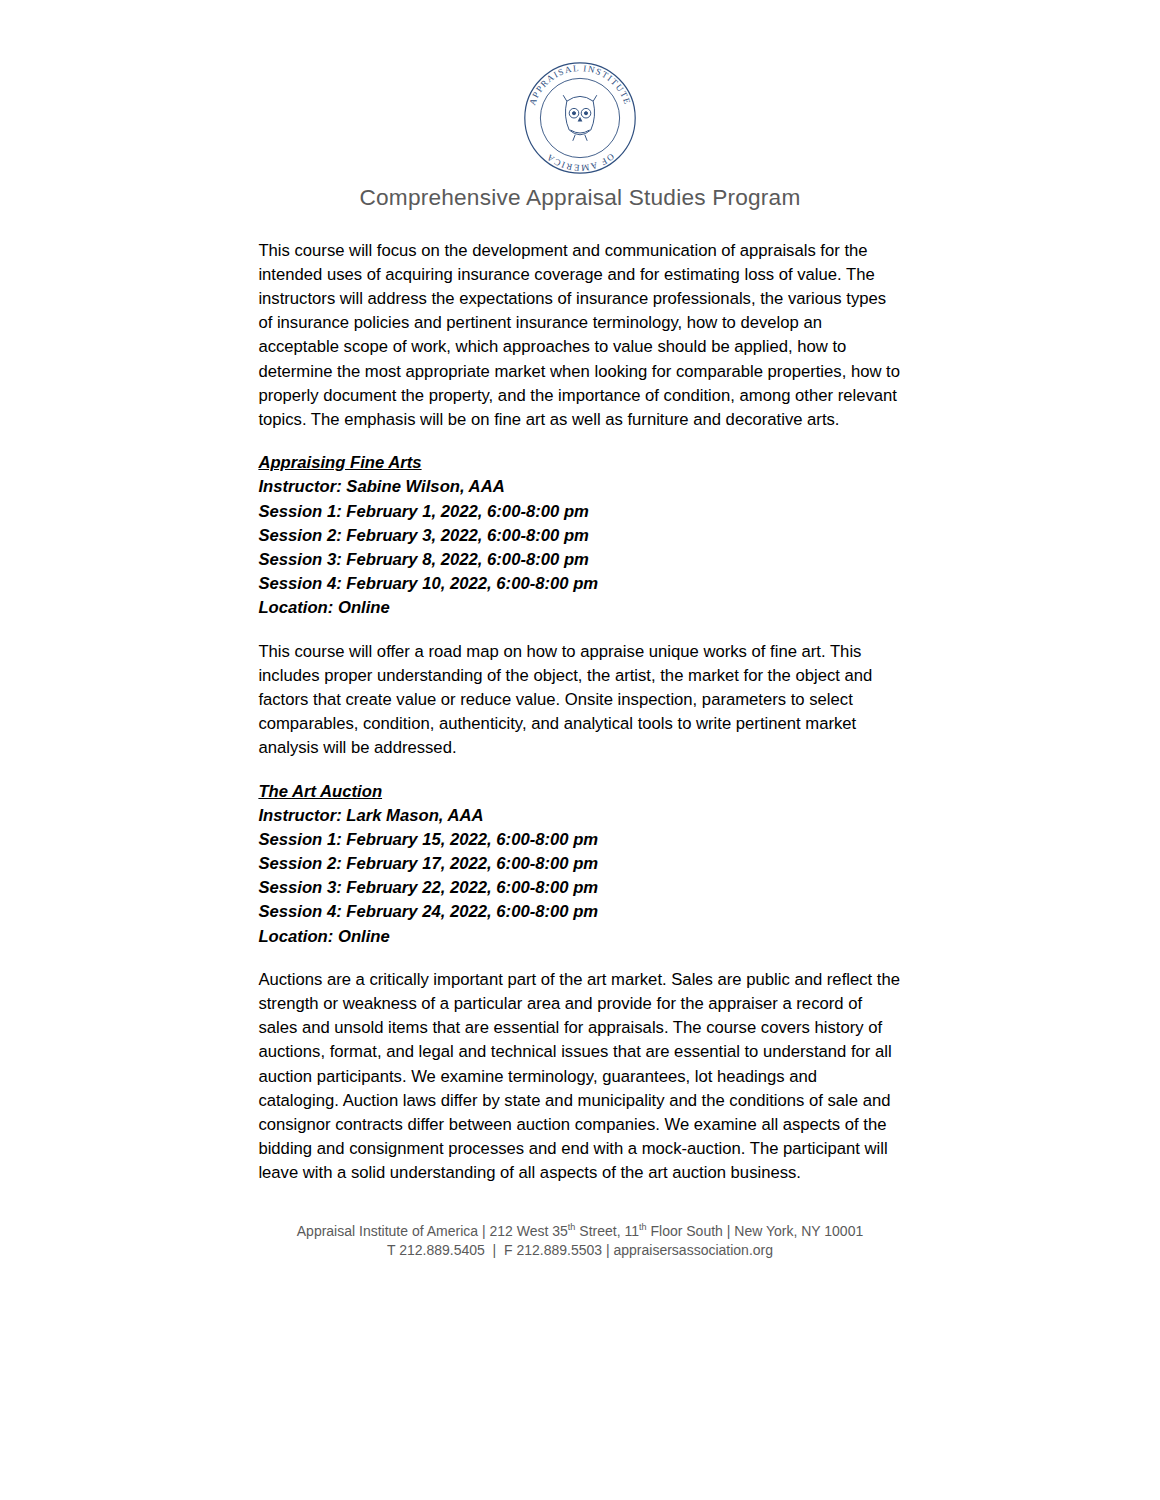APPRAISAL INSTITUTE OF AMERICA
Comprehensive Appraisal Studies Program
This course will focus on the development and communication of appraisals for the intended uses of acquiring insurance coverage and for estimating loss of value. The instructors will address the expectations of insurance professionals, the various types of insurance policies and pertinent insurance terminology, how to develop an acceptable scope of work, which approaches to value should be applied, how to determine the most appropriate market when looking for comparable properties, how to properly document the property, and the importance of condition, among other relevant topics. The emphasis will be on fine art as well as furniture and decorative arts.
Appraising Fine Arts
Instructor: Sabine Wilson, AAA
Session 1: February 1, 2022, 6:00-8:00 pm
Session 2: February 3, 2022, 6:00-8:00 pm
Session 3: February 8, 2022, 6:00-8:00 pm
Session 4: February 10, 2022, 6:00-8:00 pm
Location: Online
This course will offer a road map on how to appraise unique works of fine art. This includes proper understanding of the object, the artist, the market for the object and factors that create value or reduce value. Onsite inspection, parameters to select comparables, condition, authenticity, and analytical tools to write pertinent market analysis will be addressed.
The Art Auction
Instructor: Lark Mason, AAA
Session 1: February 15, 2022, 6:00-8:00 pm
Session 2: February 17, 2022, 6:00-8:00 pm
Session 3: February 22, 2022, 6:00-8:00 pm
Session 4: February 24, 2022, 6:00-8:00 pm
Location: Online
Auctions are a critically important part of the art market. Sales are public and reflect the strength or weakness of a particular area and provide for the appraiser a record of sales and unsold items that are essential for appraisals. The course covers history of auctions, format, and legal and technical issues that are essential to understand for all auction participants. We examine terminology, guarantees, lot headings and cataloging. Auction laws differ by state and municipality and the conditions of sale and consignor contracts differ between auction companies. We examine all aspects of the bidding and consignment processes and end with a mock-auction. The participant will leave with a solid understanding of all aspects of the art auction business.
Appraisal Institute of America | 212 West 35th Street, 11th Floor South | New York, NY 10001
T 212.889.5405 | F 212.889.5503 | appraisersassociation.org